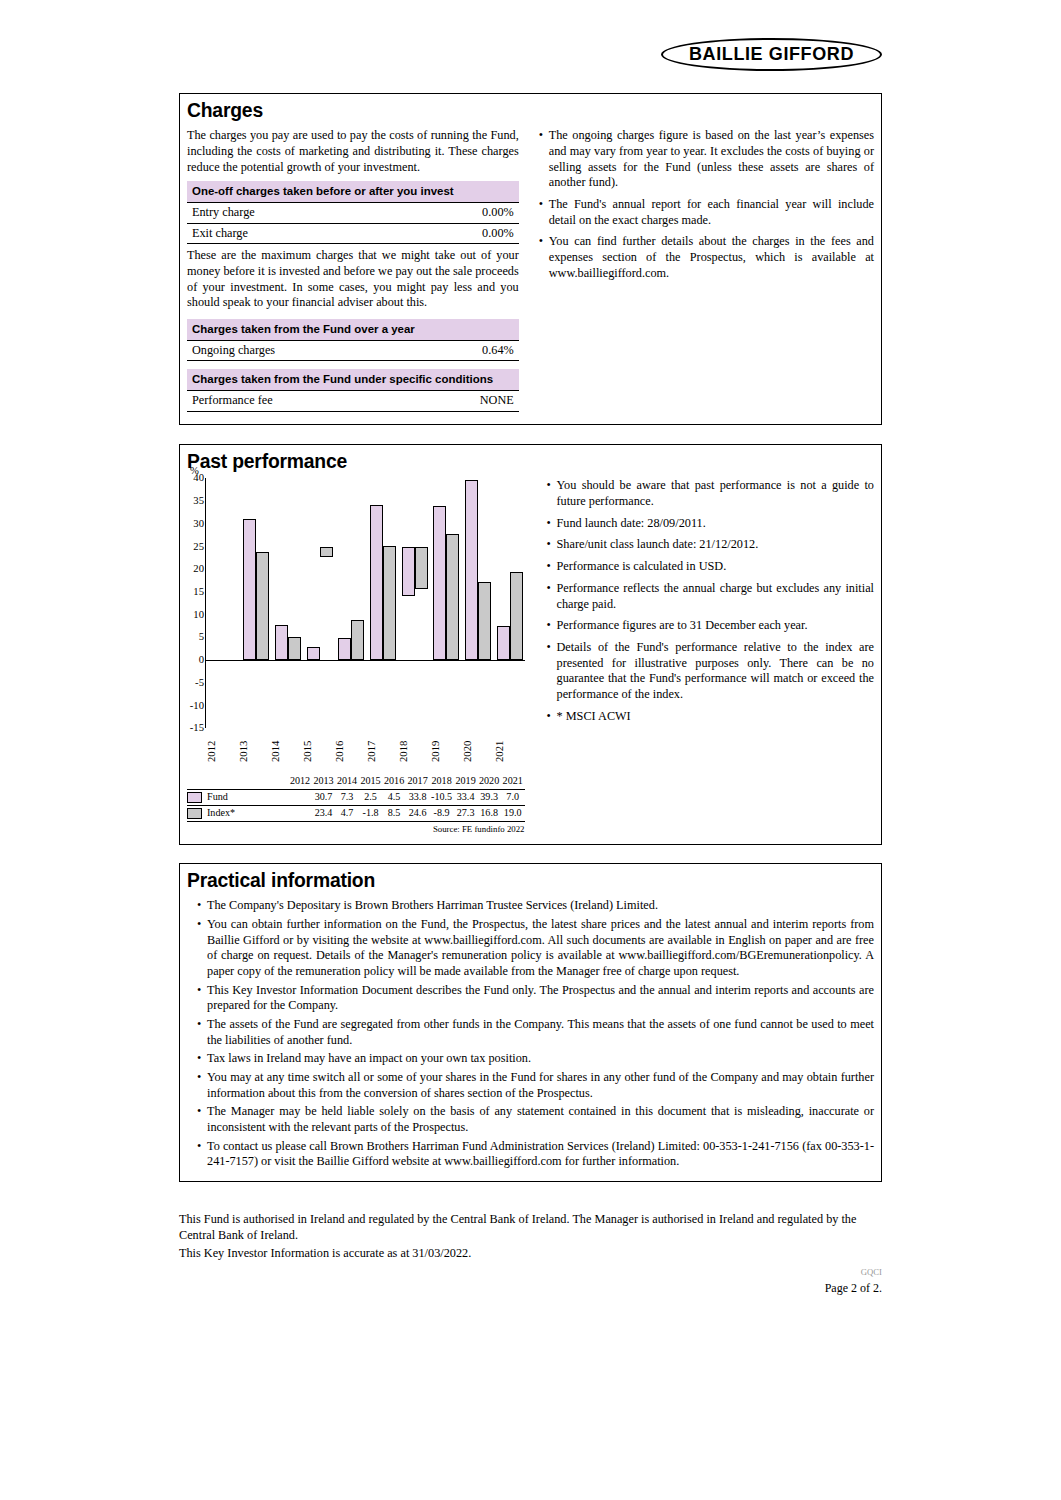BAILLIE GIFFORD
Charges
The charges you pay are used to pay the costs of running the Fund, including the costs of marketing and distributing it. These charges reduce the potential growth of your investment.
| One-off charges taken before or after you invest |
| --- |
| Entry charge | 0.00% |
| Exit charge | 0.00% |
These are the maximum charges that we might take out of your money before it is invested and before we pay out the sale proceeds of your investment. In some cases, you might pay less and you should speak to your financial adviser about this.
| Charges taken from the Fund over a year |
| --- |
| Ongoing charges | 0.64% |
| Charges taken from the Fund under specific conditions |
| --- |
| Performance fee | NONE |
The ongoing charges figure is based on the last year’s expenses and may vary from year to year. It excludes the costs of buying or selling assets for the Fund (unless these assets are shares of another fund).
The Fund's annual report for each financial year will include detail on the exact charges made.
You can find further details about the charges in the fees and expenses section of the Prospectus, which is available at www.bailliegifford.com.
Past performance
%
40 35 30 25 20 15 10 5 0 -5 -10 -15
2012
2013
2014
2015
2016
2017
2018
2019
2020
2021
| | 2012 | 2013 | 2014 | 2015 | 2016 | 2017 | 2018 | 2019 | 2020 | 2021 |
| --- | --- | --- | --- | --- | --- | --- | --- | --- | --- | --- |
| Fund | | 30.7 | 7.3 | 2.5 | 4.5 | 33.8 | -10.5 | 33.4 | 39.3 | 7.0 |
| Index* | | 23.4 | 4.7 | -1.8 | 8.5 | 24.6 | -8.9 | 27.3 | 16.8 | 19.0 |
Source: FE fundinfo 2022
You should be aware that past performance is not a guide to future performance.
Fund launch date: 28/09/2011.
Share/unit class launch date: 21/12/2012.
Performance is calculated in USD.
Performance reflects the annual charge but excludes any initial charge paid.
Performance figures are to 31 December each year.
Details of the Fund's performance relative to the index are presented for illustrative purposes only. There can be no guarantee that the Fund's performance will match or exceed the performance of the index.
* MSCI ACWI
Practical information
The Company's Depositary is Brown Brothers Harriman Trustee Services (Ireland) Limited.
You can obtain further information on the Fund, the Prospectus, the latest share prices and the latest annual and interim reports from Baillie Gifford or by visiting the website at www.bailliegifford.com. All such documents are available in English on paper and are free of charge on request. Details of the Manager's remuneration policy is available at www.bailliegifford.com/BGEremunerationpolicy. A paper copy of the remuneration policy will be made available from the Manager free of charge upon request.
This Key Investor Information Document describes the Fund only. The Prospectus and the annual and interim reports and accounts are prepared for the Company.
The assets of the Fund are segregated from other funds in the Company. This means that the assets of one fund cannot be used to meet the liabilities of another fund.
Tax laws in Ireland may have an impact on your own tax position.
You may at any time switch all or some of your shares in the Fund for shares in any other fund of the Company and may obtain further information about this from the conversion of shares section of the Prospectus.
The Manager may be held liable solely on the basis of any statement contained in this document that is misleading, inaccurate or inconsistent with the relevant parts of the Prospectus.
To contact us please call Brown Brothers Harriman Fund Administration Services (Ireland) Limited: 00-353-1-241-7156 (fax 00-353-1-241-7157) or visit the Baillie Gifford website at www.bailliegifford.com for further information.
This Fund is authorised in Ireland and regulated by the Central Bank of Ireland. The Manager is authorised in Ireland and regulated by the Central Bank of Ireland.
This Key Investor Information is accurate as at 31/03/2022.
GQCI
Page 2 of 2.